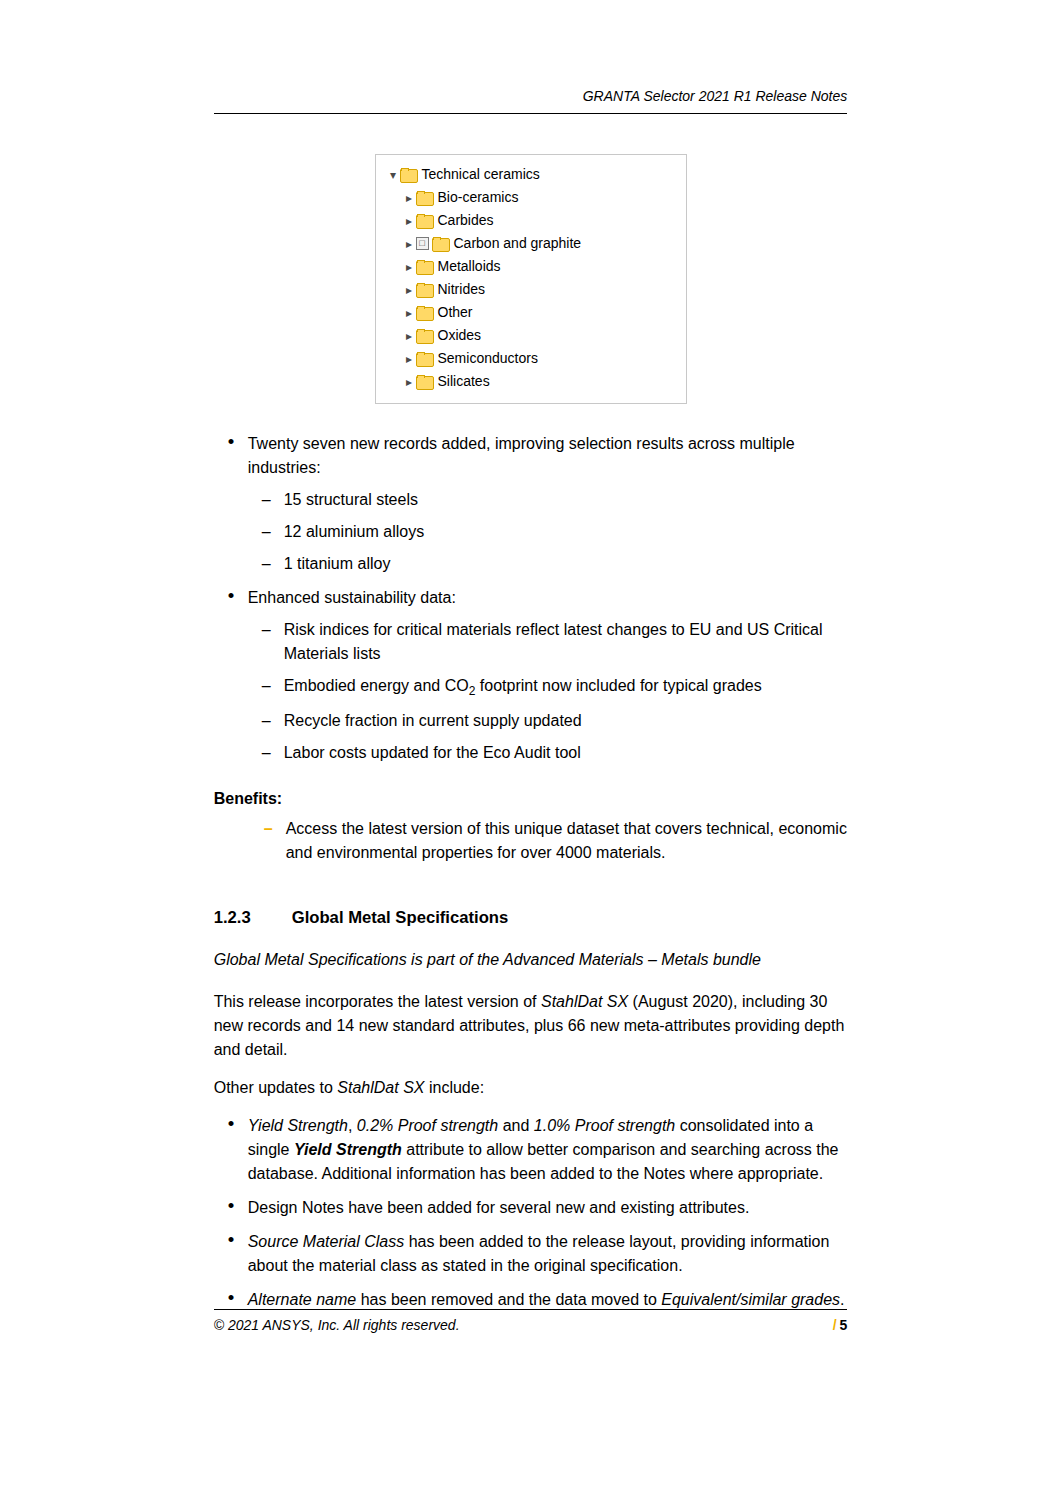GRANTA Selector 2021 R1 Release Notes
▾ Technical ceramics
▸ Bio-ceramics
▸ Carbides
▸□ Carbon and graphite
▸ Metalloids
▸ Nitrides
▸ Other
▸ Oxides
▸ Semiconductors
▸ Silicates
Twenty seven new records added, improving selection results across multiple industries:
15 structural steels
12 aluminium alloys
1 titanium alloy
Enhanced sustainability data:
Risk indices for critical materials reflect latest changes to EU and US Critical Materials lists
Embodied energy and CO2 footprint now included for typical grades
Recycle fraction in current supply updated
Labor costs updated for the Eco Audit tool
Benefits:
Access the latest version of this unique dataset that covers technical, economic and environmental properties for over 4000 materials.
1.2.3 Global Metal Specifications
Global Metal Specifications is part of the Advanced Materials – Metals bundle
This release incorporates the latest version of StahlDat SX (August 2020), including 30 new records and 14 new standard attributes, plus 66 new meta-attributes providing depth and detail.
Other updates to StahlDat SX include:
Yield Strength, 0.2% Proof strength and 1.0% Proof strength consolidated into a single Yield Strength attribute to allow better comparison and searching across the database. Additional information has been added to the Notes where appropriate.
Design Notes have been added for several new and existing attributes.
Source Material Class has been added to the release layout, providing information about the material class as stated in the original specification.
Alternate name has been removed and the data moved to Equivalent/similar grades.
© 2021 ANSYS, Inc. All rights reserved. /5